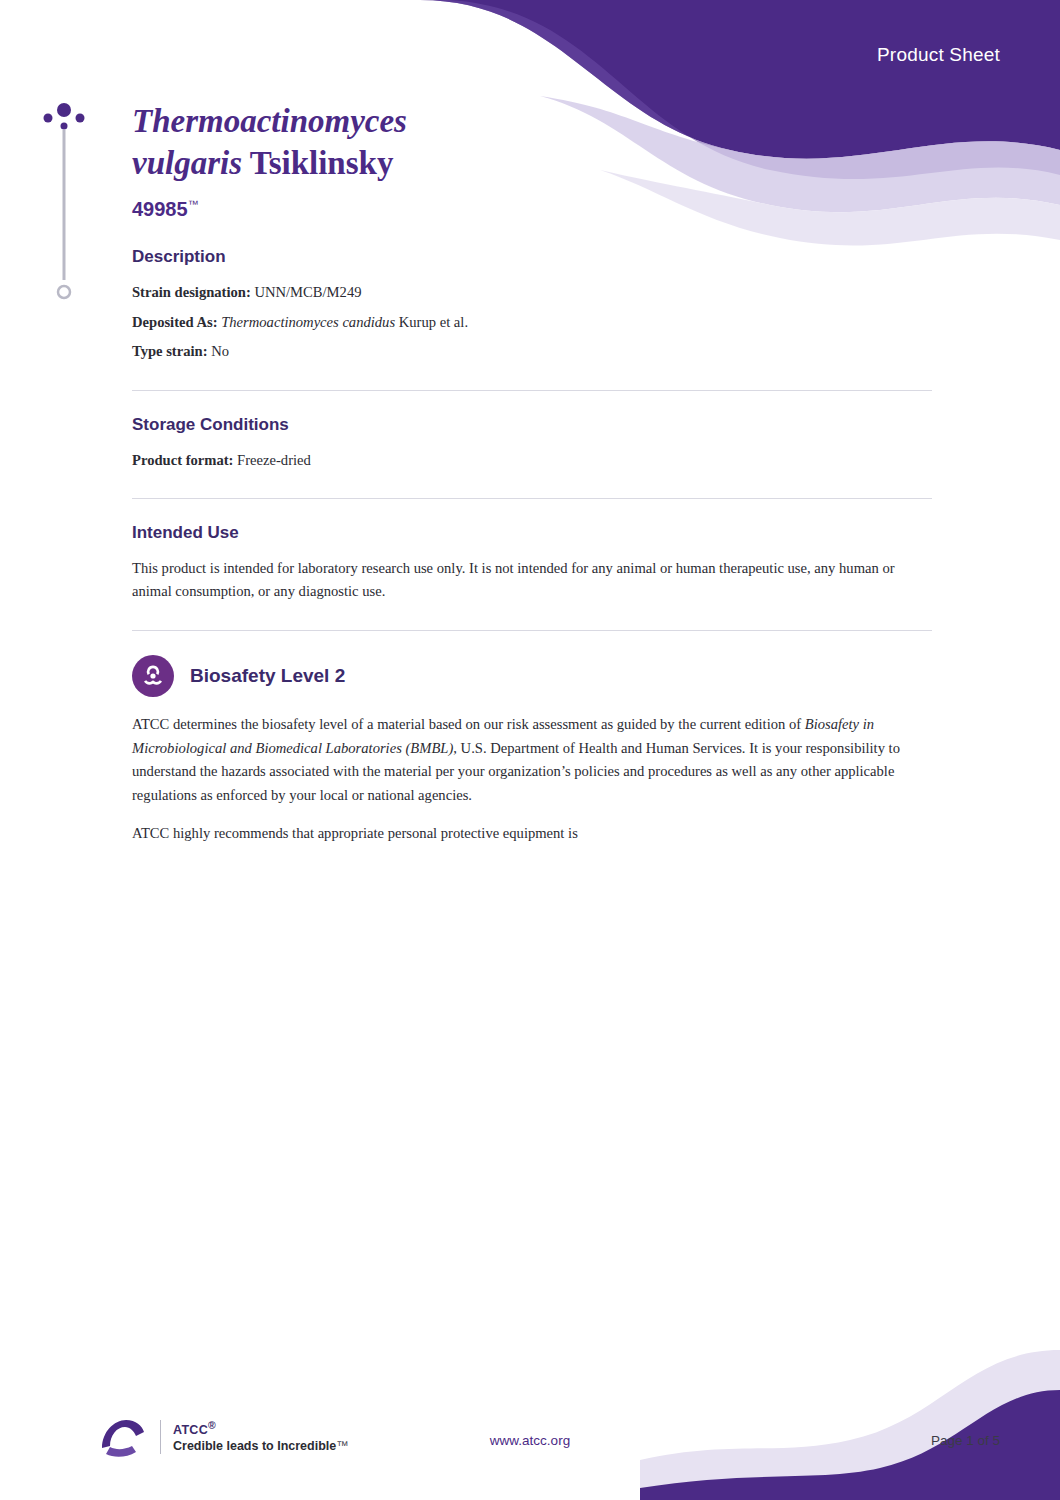Product Sheet
Thermoactinomyces
vulgaris Tsiklinsky
49985™
Description
Strain designation: UNN/MCB/M249
Deposited As: Thermoactinomyces candidus Kurup et al.
Type strain: No
Storage Conditions
Product format: Freeze-dried
Intended Use
This product is intended for laboratory research use only. It is not intended for any animal or human therapeutic use, any human or animal consumption, or any diagnostic use.
Biosafety Level 2
ATCC determines the biosafety level of a material based on our risk assessment as guided by the current edition of Biosafety in Microbiological and Biomedical Laboratories (BMBL), U.S. Department of Health and Human Services. It is your responsibility to understand the hazards associated with the material per your organization’s policies and procedures as well as any other applicable regulations as enforced by your local or national agencies.
ATCC highly recommends that appropriate personal protective equipment is
ATCC®
Credible leads to Incredible™
www.atcc.org
Page 1 of 5